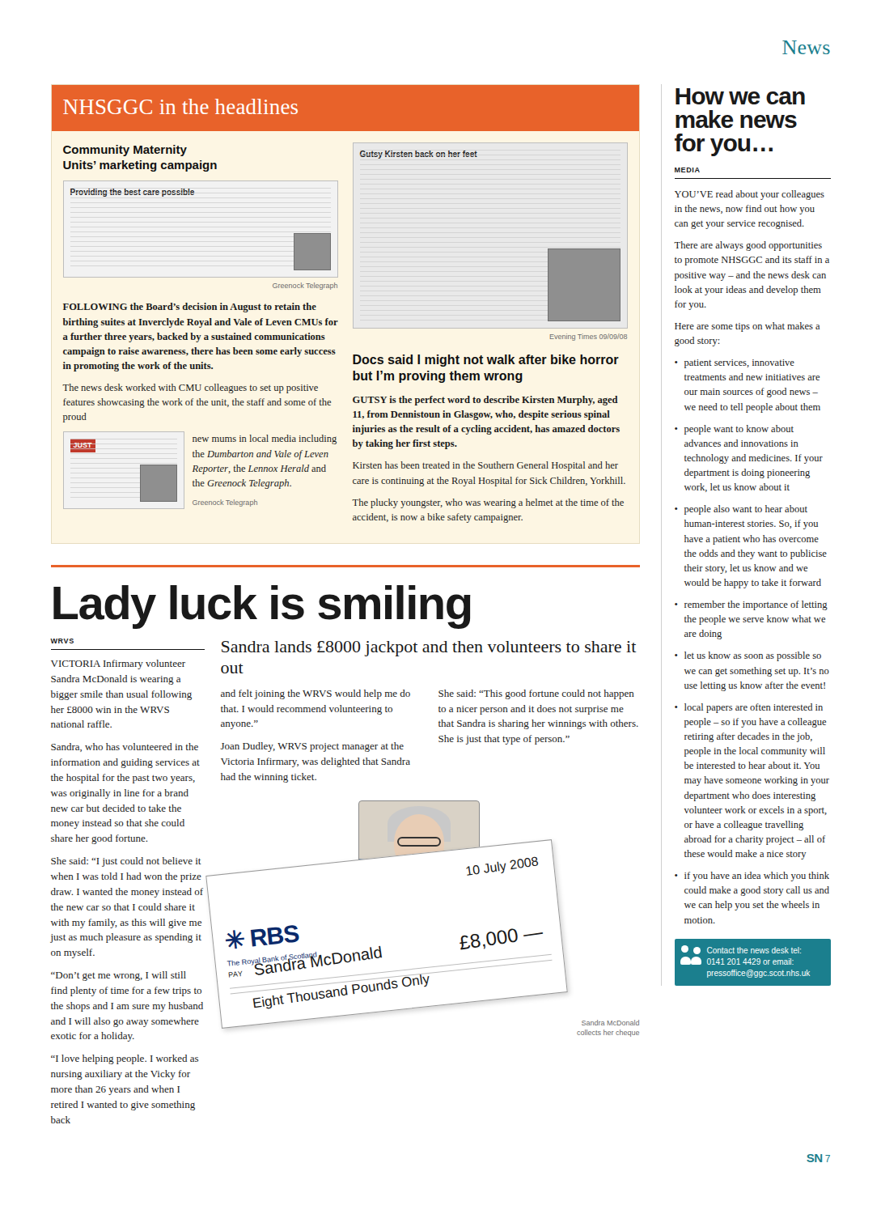News
NHSGGC in the headlines
Community Maternity
Units’ marketing campaign
Providing the best care possible
Greenock Telegraph
FOLLOWING the Board’s decision in August to retain the birthing suites at Inverclyde Royal and Vale of Leven CMUs for a further three years, backed by a sustained communications campaign to raise awareness, there has been some early success in promoting the work of the units.
The news desk worked with CMU colleagues to set up positive features showcasing the work of the unit, the staff and some of the proud
JUST
new mums in local media including the Dumbarton and Vale of Leven Reporter, the Lennox Herald and the Greenock Telegraph.
Greenock Telegraph
Gutsy Kirsten back on her feet
Evening Times 09/09/08
Docs said I might not walk after bike horror but I’m proving them wrong
GUTSY is the perfect word to describe Kirsten Murphy, aged 11, from Dennistoun in Glasgow, who, despite serious spinal injuries as the result of a cycling accident, has amazed doctors by taking her first steps.
Kirsten has been treated in the Southern General Hospital and her care is continuing at the Royal Hospital for Sick Children, Yorkhill.
The plucky youngster, who was wearing a helmet at the time of the accident, is now a bike safety campaigner.
Lady luck is smiling
WRVS
VICTORIA Infirmary volunteer Sandra McDonald is wearing a bigger smile than usual following her £8000 win in the WRVS national raffle.
Sandra, who has volunteered in the information and guiding services at the hospital for the past two years, was originally in line for a brand new car but decided to take the money instead so that she could share her good fortune.
She said: “I just could not believe it when I was told I had won the prize draw. I wanted the money instead of the new car so that I could share it with my family, as this will give me just as much pleasure as spending it on myself.
“Don’t get me wrong, I will still find plenty of time for a few trips to the shops and I am sure my husband and I will also go away somewhere exotic for a holiday.
“I love helping people. I worked as nursing auxiliary at the Vicky for more than 26 years and when I retired I wanted to give something back
Sandra lands £8000 jackpot and then volunteers to share it out
and felt joining the WRVS would help me do that. I would recommend volunteering to anyone.”
Joan Dudley, WRVS project manager at the Victoria Infirmary, was delighted that Sandra had the winning ticket.
She said: “This good fortune could not happen to a nicer person and it does not surprise me that Sandra is sharing her winnings with others. She is just that type of person.”
10 July 2008
✳ RBSThe Royal Bank of Scotland
PAY
Sandra McDonald
£8,000 —
Eight Thousand Pounds Only
Sandra McDonald
collects her cheque
How we can make news for you…
MEDIA
YOU’VE read about your colleagues in the news, now find out how you can get your service recognised.
There are always good opportunities to promote NHSGGC and its staff in a positive way – and the news desk can look at your ideas and develop them for you.
Here are some tips on what makes a good story:
patient services, innovative treatments and new initiatives are our main sources of good news – we need to tell people about them
people want to know about advances and innovations in technology and medicines. If your department is doing pioneering work, let us know about it
people also want to hear about human-interest stories. So, if you have a patient who has overcome the odds and they want to publicise their story, let us know and we would be happy to take it forward
remember the importance of letting the people we serve know what we are doing
let us know as soon as possible so we can get something set up. It’s no use letting us know after the event!
local papers are often interested in people – so if you have a colleague retiring after decades in the job, people in the local community will be interested to hear about it. You may have someone working in your department who does interesting volunteer work or excels in a sport, or have a colleague travelling abroad for a charity project – all of these would make a nice story
if you have an idea which you think could make a good story call us and we can help you set the wheels in motion.
Contact the news desk tel:
0141 201 4429 or email:
pressoffice@ggc.scot.nhs.uk
SN 7